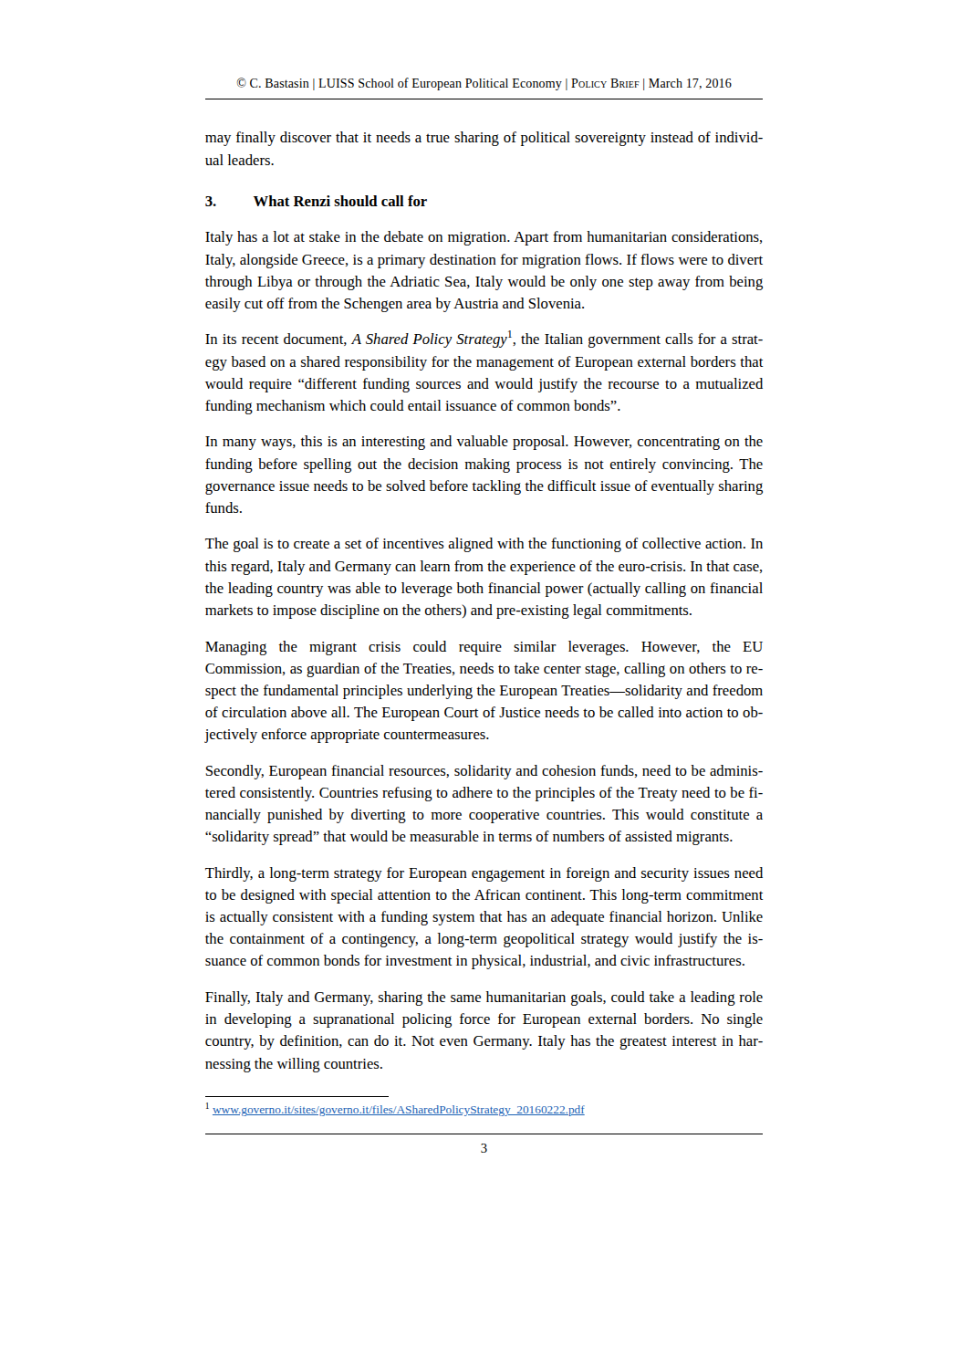© C. Bastasin | LUISS School of European Political Economy | Policy Brief | March 17, 2016
may finally discover that it needs a true sharing of political sovereignty instead of individual leaders.
3. What Renzi should call for
Italy has a lot at stake in the debate on migration. Apart from humanitarian considerations, Italy, alongside Greece, is a primary destination for migration flows. If flows were to divert through Libya or through the Adriatic Sea, Italy would be only one step away from being easily cut off from the Schengen area by Austria and Slovenia.
In its recent document, A Shared Policy Strategy1, the Italian government calls for a strategy based on a shared responsibility for the management of European external borders that would require “different funding sources and would justify the recourse to a mutualized funding mechanism which could entail issuance of common bonds”.
In many ways, this is an interesting and valuable proposal. However, concentrating on the funding before spelling out the decision making process is not entirely convincing. The governance issue needs to be solved before tackling the difficult issue of eventually sharing funds.
The goal is to create a set of incentives aligned with the functioning of collective action. In this regard, Italy and Germany can learn from the experience of the euro-crisis. In that case, the leading country was able to leverage both financial power (actually calling on financial markets to impose discipline on the others) and pre-existing legal commitments.
Managing the migrant crisis could require similar leverages. However, the EU Commission, as guardian of the Treaties, needs to take center stage, calling on others to respect the fundamental principles underlying the European Treaties—solidarity and freedom of circulation above all. The European Court of Justice needs to be called into action to objectively enforce appropriate countermeasures.
Secondly, European financial resources, solidarity and cohesion funds, need to be administered consistently. Countries refusing to adhere to the principles of the Treaty need to be financially punished by diverting to more cooperative countries. This would constitute a “solidarity spread” that would be measurable in terms of numbers of assisted migrants.
Thirdly, a long-term strategy for European engagement in foreign and security issues need to be designed with special attention to the African continent. This long-term commitment is actually consistent with a funding system that has an adequate financial horizon. Unlike the containment of a contingency, a long-term geopolitical strategy would justify the issuance of common bonds for investment in physical, industrial, and civic infrastructures.
Finally, Italy and Germany, sharing the same humanitarian goals, could take a leading role in developing a supranational policing force for European external borders. No single country, by definition, can do it. Not even Germany. Italy has the greatest interest in harnessing the willing countries.
1 www.governo.it/sites/governo.it/files/ASharedPolicyStrategy_20160222.pdf
3